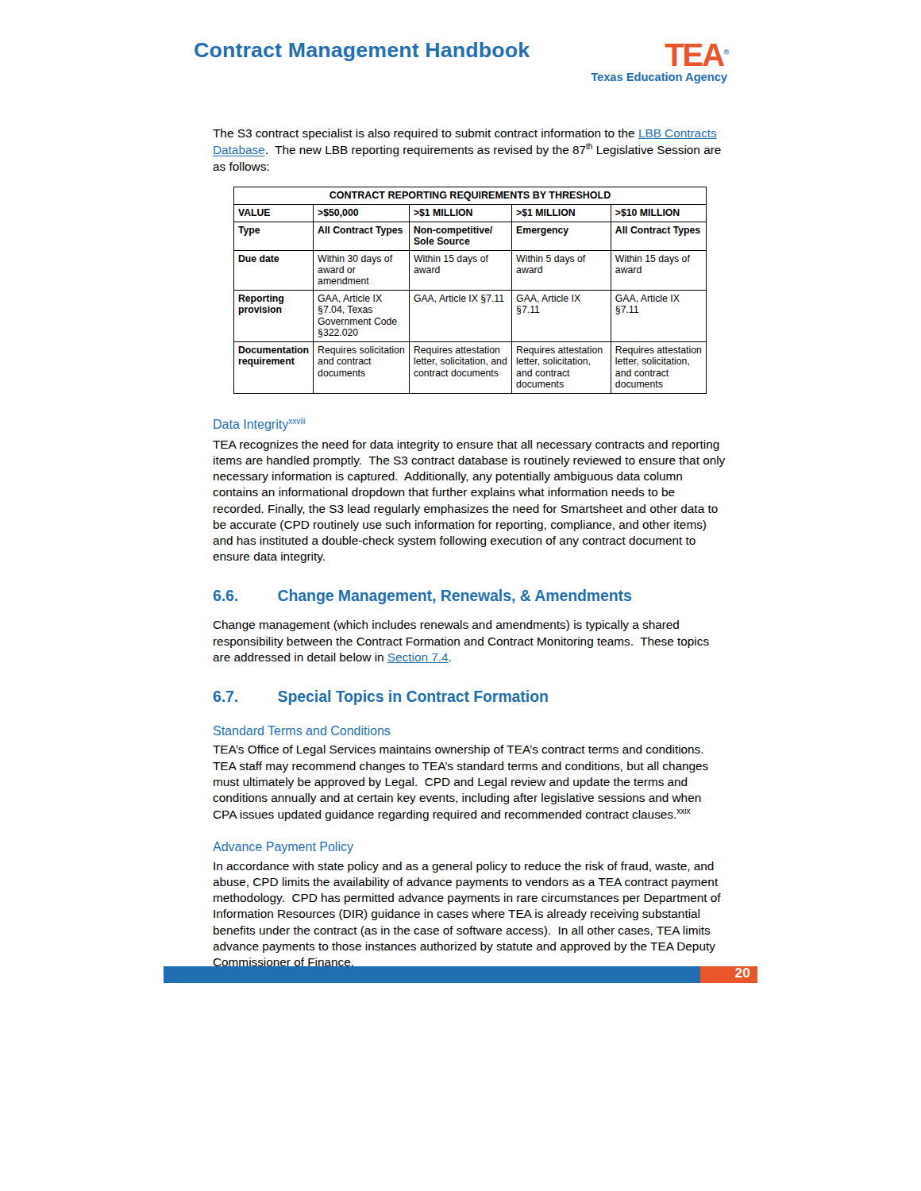Contract Management Handbook
TEA®
Texas Education Agency
The S3 contract specialist is also required to submit contract information to the LBB Contracts Database. The new LBB reporting requirements as revised by the 87th Legislative Session are as follows:
| CONTRACT REPORTING REQUIREMENTS BY THRESHOLD |
| --- |
| VALUE | >$50,000 | >$1 MILLION | >$1 MILLION | >$10 MILLION |
| Type | All Contract Types | Non-competitive/ Sole Source | Emergency | All Contract Types |
| Due date | Within 30 days of award or amendment | Within 15 days of award | Within 5 days of award | Within 15 days of award |
| Reporting provision | GAA, Article IX §7.04, Texas Government Code §322.020 | GAA, Article IX §7.11 | GAA, Article IX §7.11 | GAA, Article IX §7.11 |
| Documentation requirement | Requires solicitation and contract documents | Requires attestation letter, solicitation, and contract documents | Requires attestation letter, solicitation, and contract documents | Requires attestation letter, solicitation, and contract documents |
Data Integrityxxviii
TEA recognizes the need for data integrity to ensure that all necessary contracts and reporting items are handled promptly. The S3 contract database is routinely reviewed to ensure that only necessary information is captured. Additionally, any potentially ambiguous data column contains an informational dropdown that further explains what information needs to be recorded. Finally, the S3 lead regularly emphasizes the need for Smartsheet and other data to be accurate (CPD routinely use such information for reporting, compliance, and other items) and has instituted a double-check system following execution of any contract document to ensure data integrity.
6.6. Change Management, Renewals, & Amendments
Change management (which includes renewals and amendments) is typically a shared responsibility between the Contract Formation and Contract Monitoring teams. These topics are addressed in detail below in Section 7.4.
6.7. Special Topics in Contract Formation
Standard Terms and Conditions
TEA’s Office of Legal Services maintains ownership of TEA’s contract terms and conditions. TEA staff may recommend changes to TEA’s standard terms and conditions, but all changes must ultimately be approved by Legal. CPD and Legal review and update the terms and conditions annually and at certain key events, including after legislative sessions and when CPA issues updated guidance regarding required and recommended contract clauses.xxix
Advance Payment Policy
In accordance with state policy and as a general policy to reduce the risk of fraud, waste, and abuse, CPD limits the availability of advance payments to vendors as a TEA contract payment methodology. CPD has permitted advance payments in rare circumstances per Department of Information Resources (DIR) guidance in cases where TEA is already receiving substantial benefits under the contract (as in the case of software access). In all other cases, TEA limits advance payments to those instances authorized by statute and approved by the TEA Deputy Commissioner of Finance.
20